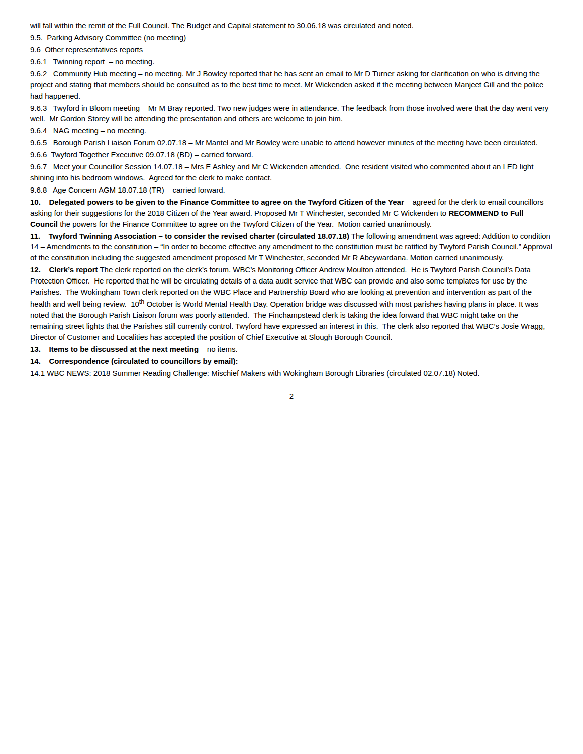will fall within the remit of the Full Council. The Budget and Capital statement to 30.06.18 was circulated and noted.
9.5. Parking Advisory Committee (no meeting)
9.6 Other representatives reports
9.6.1 Twinning report – no meeting.
9.6.2 Community Hub meeting – no meeting. Mr J Bowley reported that he has sent an email to Mr D Turner asking for clarification on who is driving the project and stating that members should be consulted as to the best time to meet. Mr Wickenden asked if the meeting between Manjeet Gill and the police had happened.
9.6.3 Twyford in Bloom meeting – Mr M Bray reported. Two new judges were in attendance. The feedback from those involved were that the day went very well. Mr Gordon Storey will be attending the presentation and others are welcome to join him.
9.6.4 NAG meeting – no meeting.
9.6.5 Borough Parish Liaison Forum 02.07.18 – Mr Mantel and Mr Bowley were unable to attend however minutes of the meeting have been circulated.
9.6.6 Twyford Together Executive 09.07.18 (BD) – carried forward.
9.6.7 Meet your Councillor Session 14.07.18 – Mrs E Ashley and Mr C Wickenden attended. One resident visited who commented about an LED light shining into his bedroom windows. Agreed for the clerk to make contact.
9.6.8 Age Concern AGM 18.07.18 (TR) – carried forward.
10. Delegated powers to be given to the Finance Committee to agree on the Twyford Citizen of the Year – agreed for the clerk to email councillors asking for their suggestions for the 2018 Citizen of the Year award. Proposed Mr T Winchester, seconded Mr C Wickenden to RECOMMEND to Full Council the powers for the Finance Committee to agree on the Twyford Citizen of the Year. Motion carried unanimously.
11. Twyford Twinning Association – to consider the revised charter (circulated 18.07.18) The following amendment was agreed: Addition to condition 14 – Amendments to the constitution – “In order to become effective any amendment to the constitution must be ratified by Twyford Parish Council.” Approval of the constitution including the suggested amendment proposed Mr T Winchester, seconded Mr R Abeywardana. Motion carried unanimously.
12. Clerk’s report The clerk reported on the clerk’s forum. WBC’s Monitoring Officer Andrew Moulton attended. He is Twyford Parish Council’s Data Protection Officer. He reported that he will be circulating details of a data audit service that WBC can provide and also some templates for use by the Parishes. The Wokingham Town clerk reported on the WBC Place and Partnership Board who are looking at prevention and intervention as part of the health and well being review. 10th October is World Mental Health Day. Operation bridge was discussed with most parishes having plans in place. It was noted that the Borough Parish Liaison forum was poorly attended. The Finchampstead clerk is taking the idea forward that WBC might take on the remaining street lights that the Parishes still currently control. Twyford have expressed an interest in this. The clerk also reported that WBC’s Josie Wragg, Director of Customer and Localities has accepted the position of Chief Executive at Slough Borough Council.
13. Items to be discussed at the next meeting – no items.
14. Correspondence (circulated to councillors by email):
14.1 WBC NEWS: 2018 Summer Reading Challenge: Mischief Makers with Wokingham Borough Libraries (circulated 02.07.18) Noted.
2